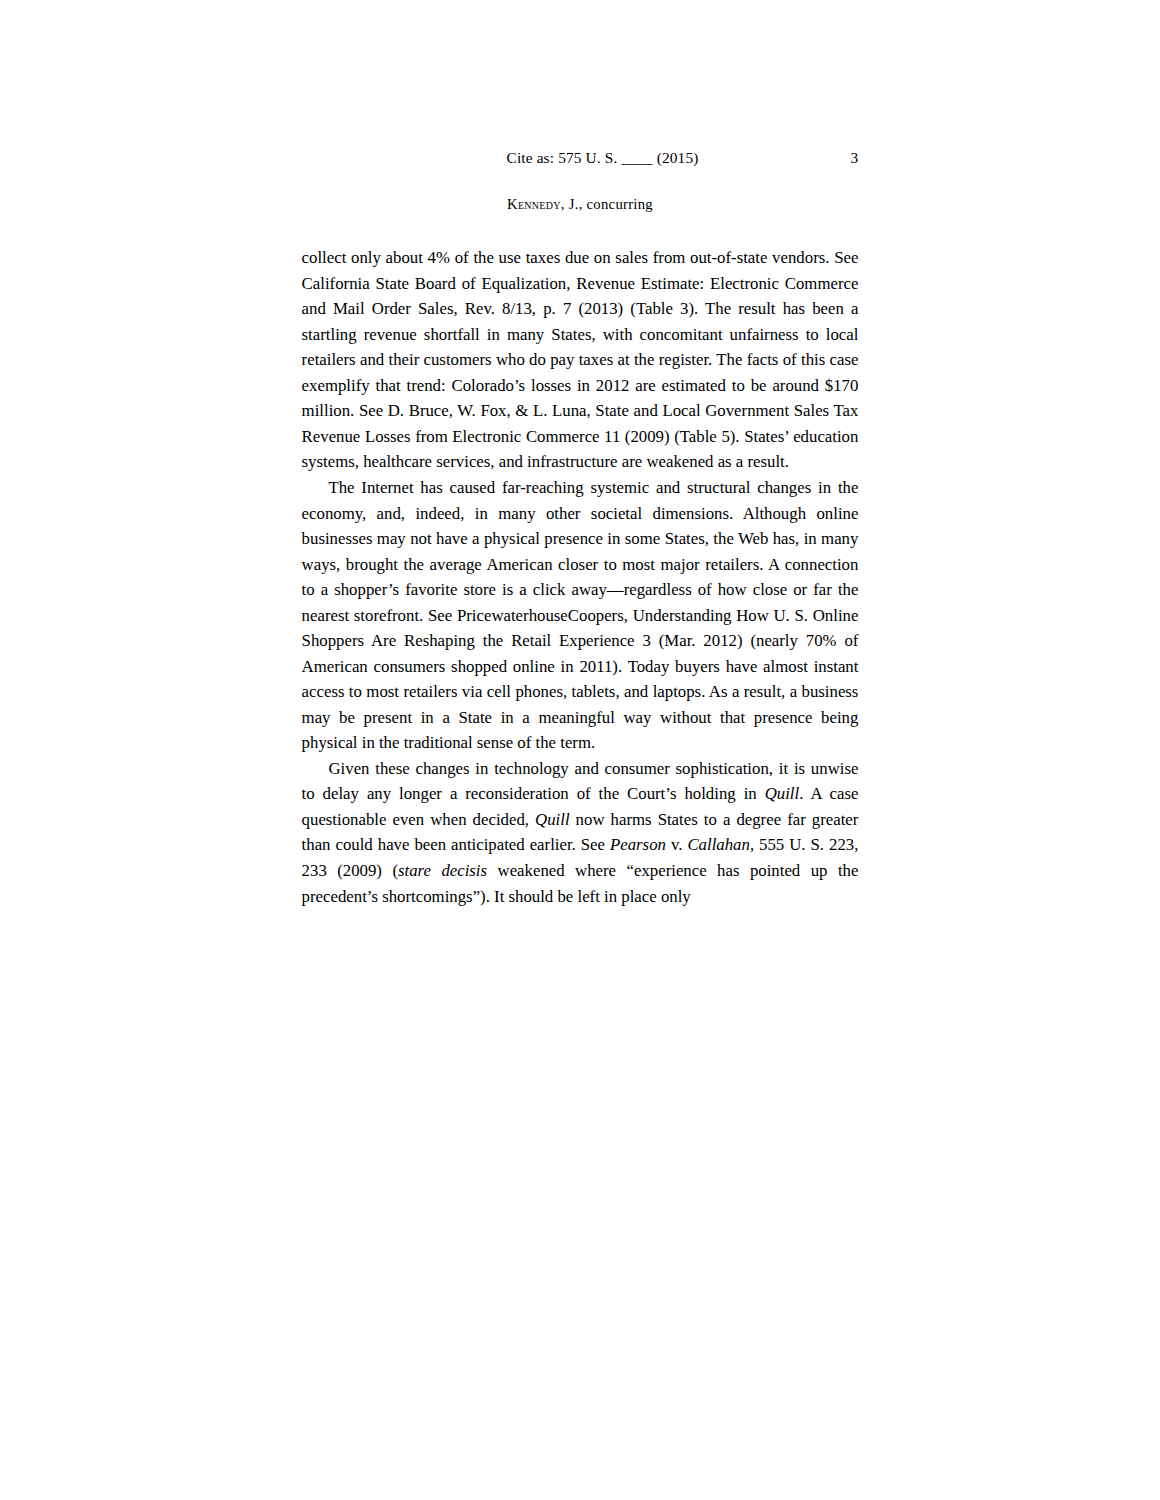Cite as: 575 U. S. ____ (2015) 3
Kennedy, J., concurring
collect only about 4% of the use taxes due on sales from out-of-state vendors. See California State Board of Equalization, Revenue Estimate: Electronic Commerce and Mail Order Sales, Rev. 8/13, p. 7 (2013) (Table 3). The result has been a startling revenue shortfall in many States, with concomitant unfairness to local retailers and their customers who do pay taxes at the register. The facts of this case exemplify that trend: Colorado’s losses in 2012 are estimated to be around $170 million. See D. Bruce, W. Fox, & L. Luna, State and Local Government Sales Tax Revenue Losses from Electronic Commerce 11 (2009) (Table 5). States’ education systems, healthcare services, and infrastructure are weakened as a result.
The Internet has caused far-reaching systemic and structural changes in the economy, and, indeed, in many other societal dimensions. Although online businesses may not have a physical presence in some States, the Web has, in many ways, brought the average American closer to most major retailers. A connection to a shopper’s favorite store is a click away—regardless of how close or far the nearest storefront. See PricewaterhouseCoopers, Understanding How U. S. Online Shoppers Are Reshaping the Retail Experience 3 (Mar. 2012) (nearly 70% of American consumers shopped online in 2011). Today buyers have almost instant access to most retailers via cell phones, tablets, and laptops. As a result, a business may be present in a State in a meaningful way without that presence being physical in the traditional sense of the term.
Given these changes in technology and consumer sophistication, it is unwise to delay any longer a reconsideration of the Court’s holding in Quill. A case questionable even when decided, Quill now harms States to a degree far greater than could have been anticipated earlier. See Pearson v. Callahan, 555 U. S. 223, 233 (2009) (stare decisis weakened where “experience has pointed up the precedent’s shortcomings”). It should be left in place only